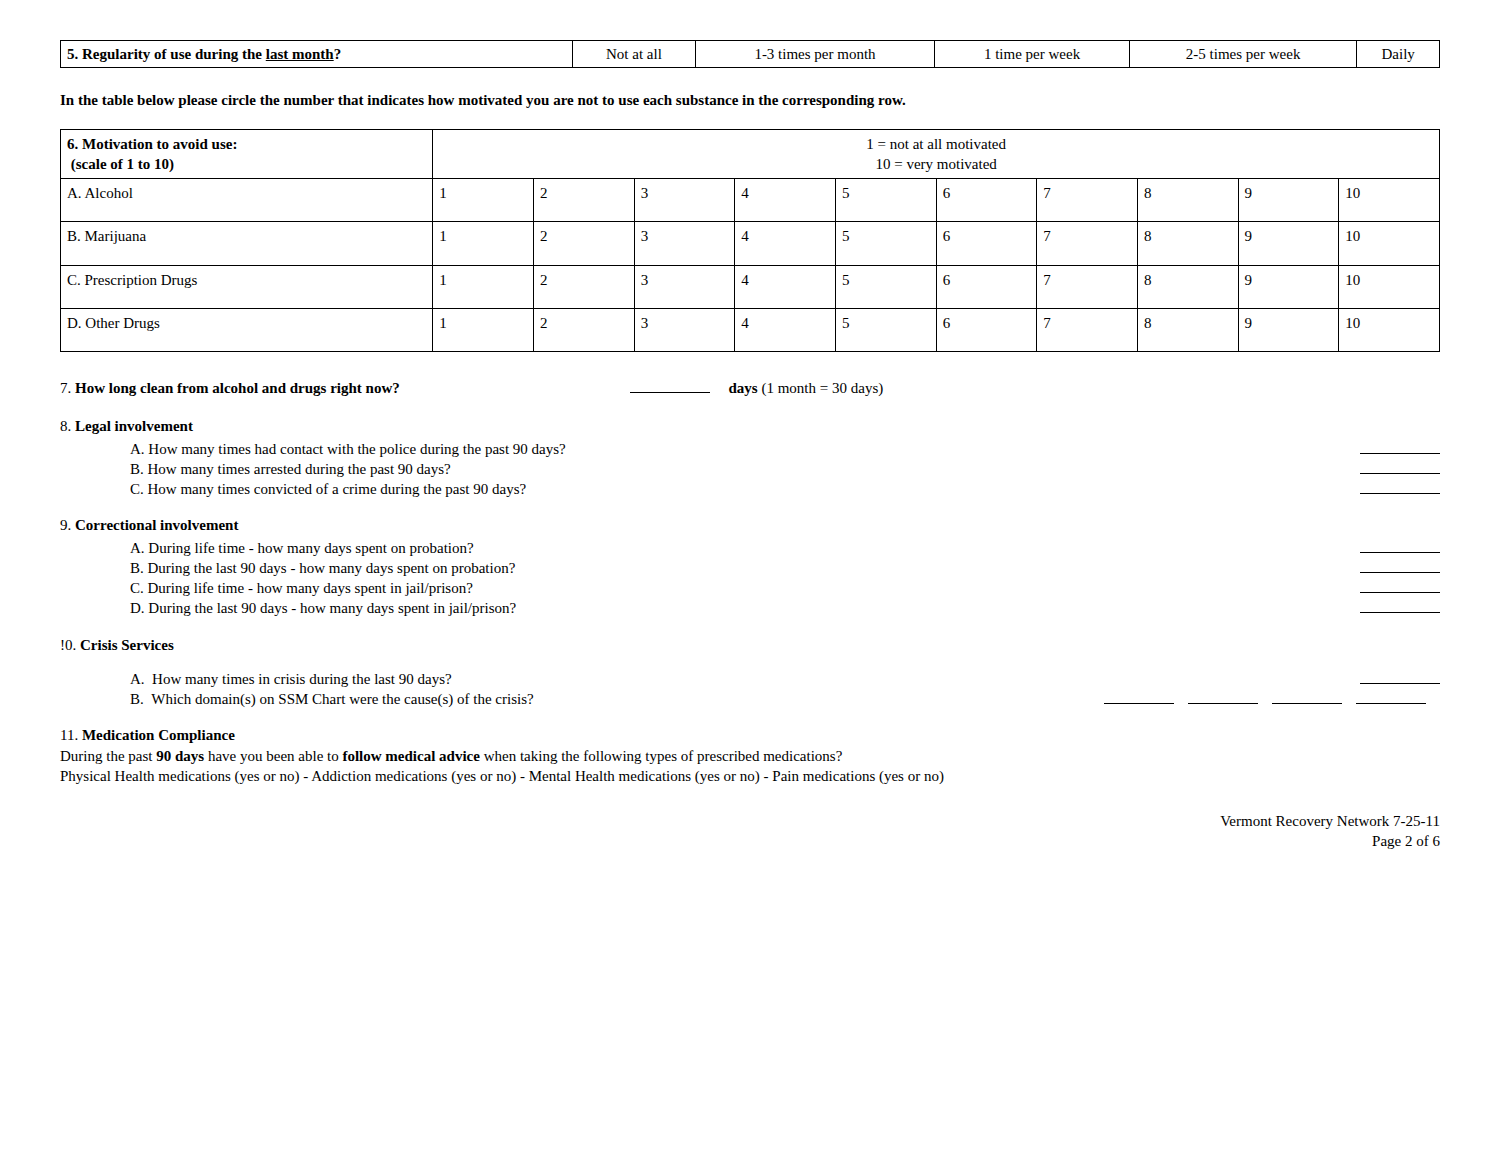| 5. Regularity of use during the last month ? | Not at all | 1-3 times per month | 1 time per week | 2-5 times per week | Daily |
In the table below please circle the number that indicates how motivated you are not to use each substance in the corresponding row.
| 6. Motivation to avoid use: (scale of 1 to 10) | 1 = not at all motivated 10 = very motivated |
| A. Alcohol | 1 | 2 | 3 | 4 | 5 | 6 | 7 | 8 | 9 | 10 |
| B. Marijuana | 1 | 2 | 3 | 4 | 5 | 6 | 7 | 8 | 9 | 10 |
| C. Prescription Drugs | 1 | 2 | 3 | 4 | 5 | 6 | 7 | 8 | 9 | 10 |
| D. Other Drugs | 1 | 2 | 3 | 4 | 5 | 6 | 7 | 8 | 9 | 10 |
7. How long clean from alcohol and drugs right now? days (1 month = 30 days)
8. Legal involvement
A. How many times had contact with the police during the past 90 days?
B. How many times arrested during the past 90 days?
C. How many times convicted of a crime during the past 90 days?
9. Correctional involvement
A. During life time - how many days spent on probation?
B. During the last 90 days - how many days spent on probation?
C. During life time - how many days spent in jail/prison?
D. During the last 90 days - how many days spent in jail/prison?
!0. Crisis Services
A. How many times in crisis during the last 90 days?
B. Which domain(s) on SSM Chart were the cause(s) of the crisis?
11. Medication Compliance
During the past 90 days have you been able to follow medical advice when taking the following types of prescribed medications?
Physical Health medications (yes or no) - Addiction medications (yes or no) - Mental Health medications (yes or no) - Pain medications (yes or no)
Vermont Recovery Network 7-25-11
Page 2 of 6